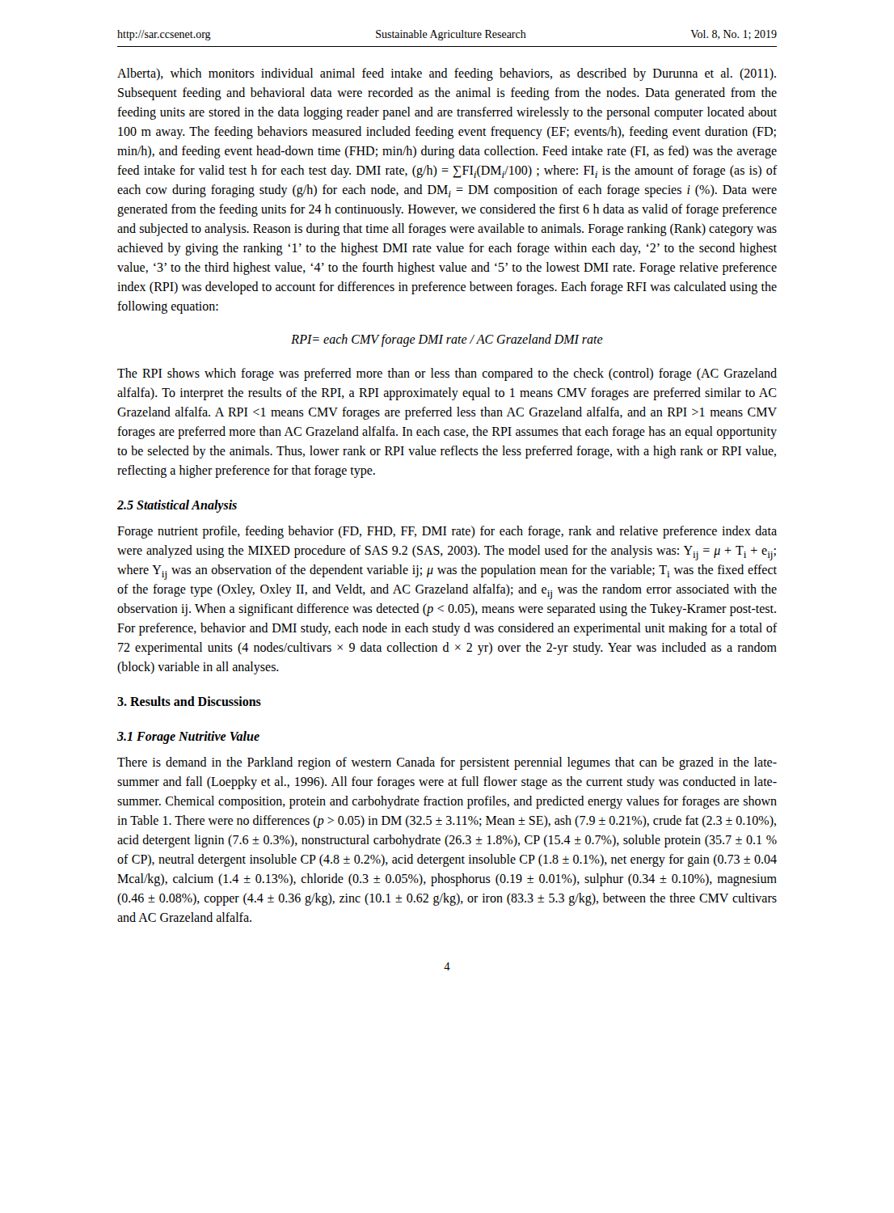http://sar.ccsenet.org Sustainable Agriculture Research Vol. 8, No. 1; 2019
Alberta), which monitors individual animal feed intake and feeding behaviors, as described by Durunna et al. (2011). Subsequent feeding and behavioral data were recorded as the animal is feeding from the nodes. Data generated from the feeding units are stored in the data logging reader panel and are transferred wirelessly to the personal computer located about 100 m away. The feeding behaviors measured included feeding event frequency (EF; events/h), feeding event duration (FD; min/h), and feeding event head-down time (FHD; min/h) during data collection. Feed intake rate (FI, as fed) was the average feed intake for valid test h for each test day. DMI rate, (g/h) = ∑FIi(DMi/100) ; where: FIi is the amount of forage (as is) of each cow during foraging study (g/h) for each node, and DMi = DM composition of each forage species i (%). Data were generated from the feeding units for 24 h continuously. However, we considered the first 6 h data as valid of forage preference and subjected to analysis. Reason is during that time all forages were available to animals. Forage ranking (Rank) category was achieved by giving the ranking ‘1’ to the highest DMI rate value for each forage within each day, ‘2’ to the second highest value, ‘3’ to the third highest value, ‘4’ to the fourth highest value and ‘5’ to the lowest DMI rate. Forage relative preference index (RPI) was developed to account for differences in preference between forages. Each forage RFI was calculated using the following equation:
RPI= each CMV forage DMI rate / AC Grazeland DMI rate
The RPI shows which forage was preferred more than or less than compared to the check (control) forage (AC Grazeland alfalfa). To interpret the results of the RPI, a RPI approximately equal to 1 means CMV forages are preferred similar to AC Grazeland alfalfa. A RPI <1 means CMV forages are preferred less than AC Grazeland alfalfa, and an RPI >1 means CMV forages are preferred more than AC Grazeland alfalfa. In each case, the RPI assumes that each forage has an equal opportunity to be selected by the animals. Thus, lower rank or RPI value reflects the less preferred forage, with a high rank or RPI value, reflecting a higher preference for that forage type.
2.5 Statistical Analysis
Forage nutrient profile, feeding behavior (FD, FHD, FF, DMI rate) for each forage, rank and relative preference index data were analyzed using the MIXED procedure of SAS 9.2 (SAS, 2003). The model used for the analysis was: Yij = μ + Ti + eij; where Yij was an observation of the dependent variable ij; μ was the population mean for the variable; Ti was the fixed effect of the forage type (Oxley, Oxley II, and Veldt, and AC Grazeland alfalfa); and eij was the random error associated with the observation ij. When a significant difference was detected (p < 0.05), means were separated using the Tukey-Kramer post-test. For preference, behavior and DMI study, each node in each study d was considered an experimental unit making for a total of 72 experimental units (4 nodes/cultivars × 9 data collection d × 2 yr) over the 2-yr study. Year was included as a random (block) variable in all analyses.
3. Results and Discussions
3.1 Forage Nutritive Value
There is demand in the Parkland region of western Canada for persistent perennial legumes that can be grazed in the late-summer and fall (Loeppky et al., 1996). All four forages were at full flower stage as the current study was conducted in late-summer. Chemical composition, protein and carbohydrate fraction profiles, and predicted energy values for forages are shown in Table 1. There were no differences (p > 0.05) in DM (32.5 ± 3.11%; Mean ± SE), ash (7.9 ± 0.21%), crude fat (2.3 ± 0.10%), acid detergent lignin (7.6 ± 0.3%), nonstructural carbohydrate (26.3 ± 1.8%), CP (15.4 ± 0.7%), soluble protein (35.7 ± 0.1 % of CP), neutral detergent insoluble CP (4.8 ± 0.2%), acid detergent insoluble CP (1.8 ± 0.1%), net energy for gain (0.73 ± 0.04 Mcal/kg), calcium (1.4 ± 0.13%), chloride (0.3 ± 0.05%), phosphorus (0.19 ± 0.01%), sulphur (0.34 ± 0.10%), magnesium (0.46 ± 0.08%), copper (4.4 ± 0.36 g/kg), zinc (10.1 ± 0.62 g/kg), or iron (83.3 ± 5.3 g/kg), between the three CMV cultivars and AC Grazeland alfalfa.
4